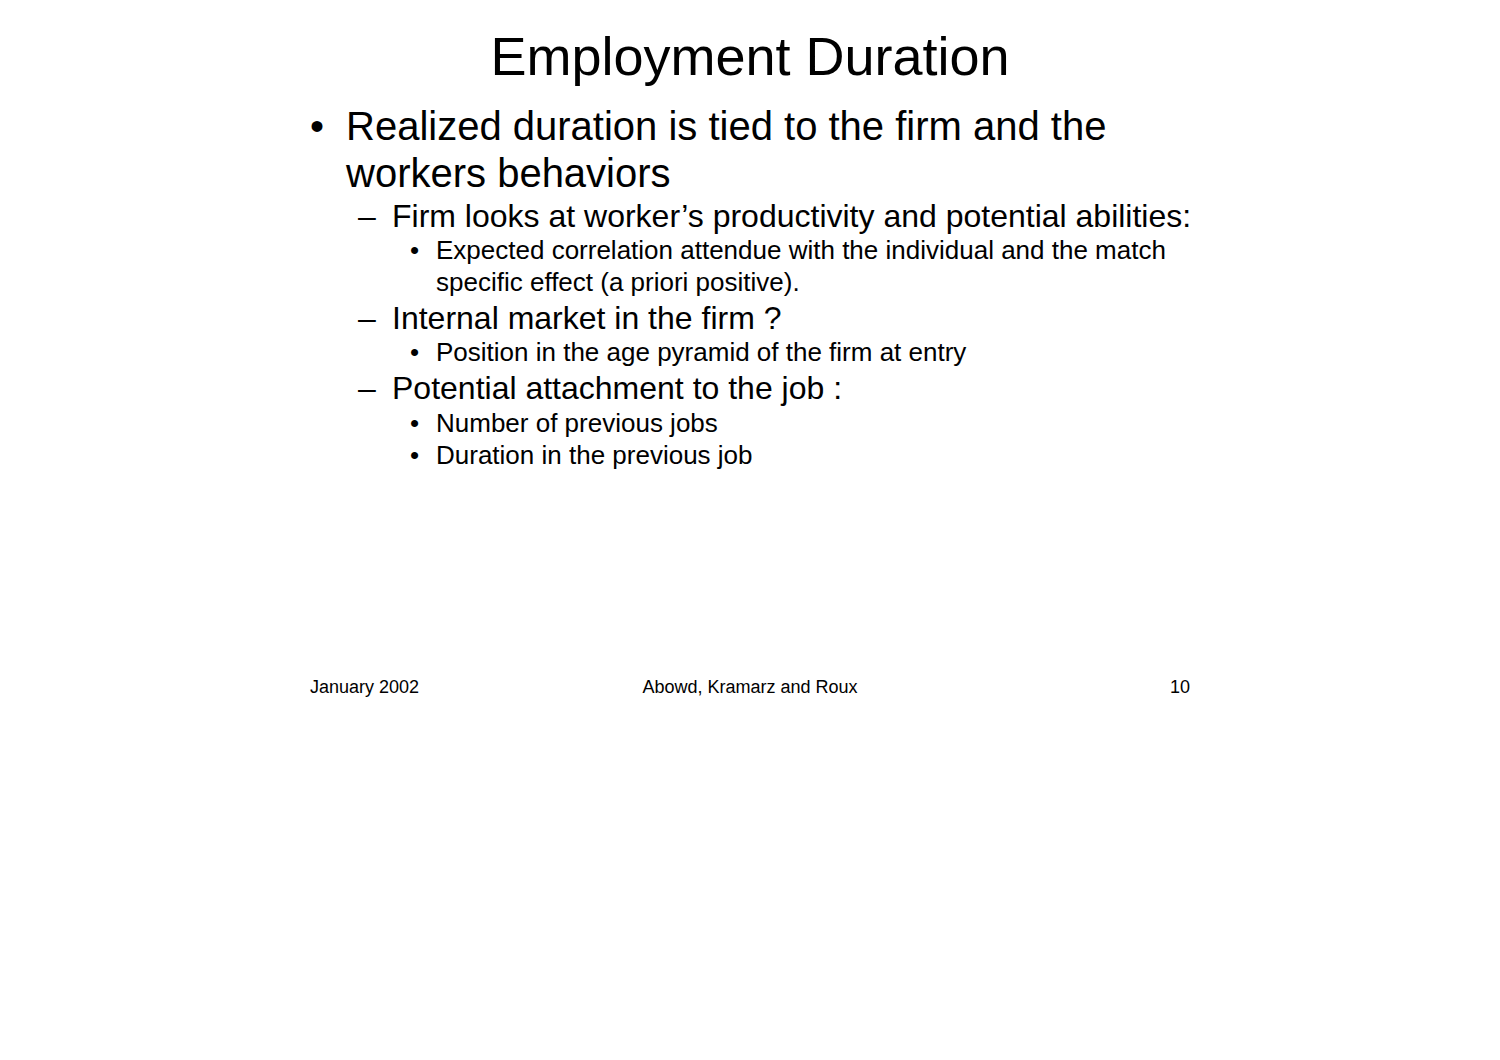Employment Duration
Realized duration is tied to the firm and the workers behaviors
Firm looks at worker’s productivity and potential abilities:
Expected correlation attendue with the individual and the match specific effect (a priori positive).
Internal market in the firm ?
Position in the age pyramid of the firm at entry
Potential attachment to the job :
Number of previous jobs
Duration in the previous job
January 2002
Abowd, Kramarz and Roux
10